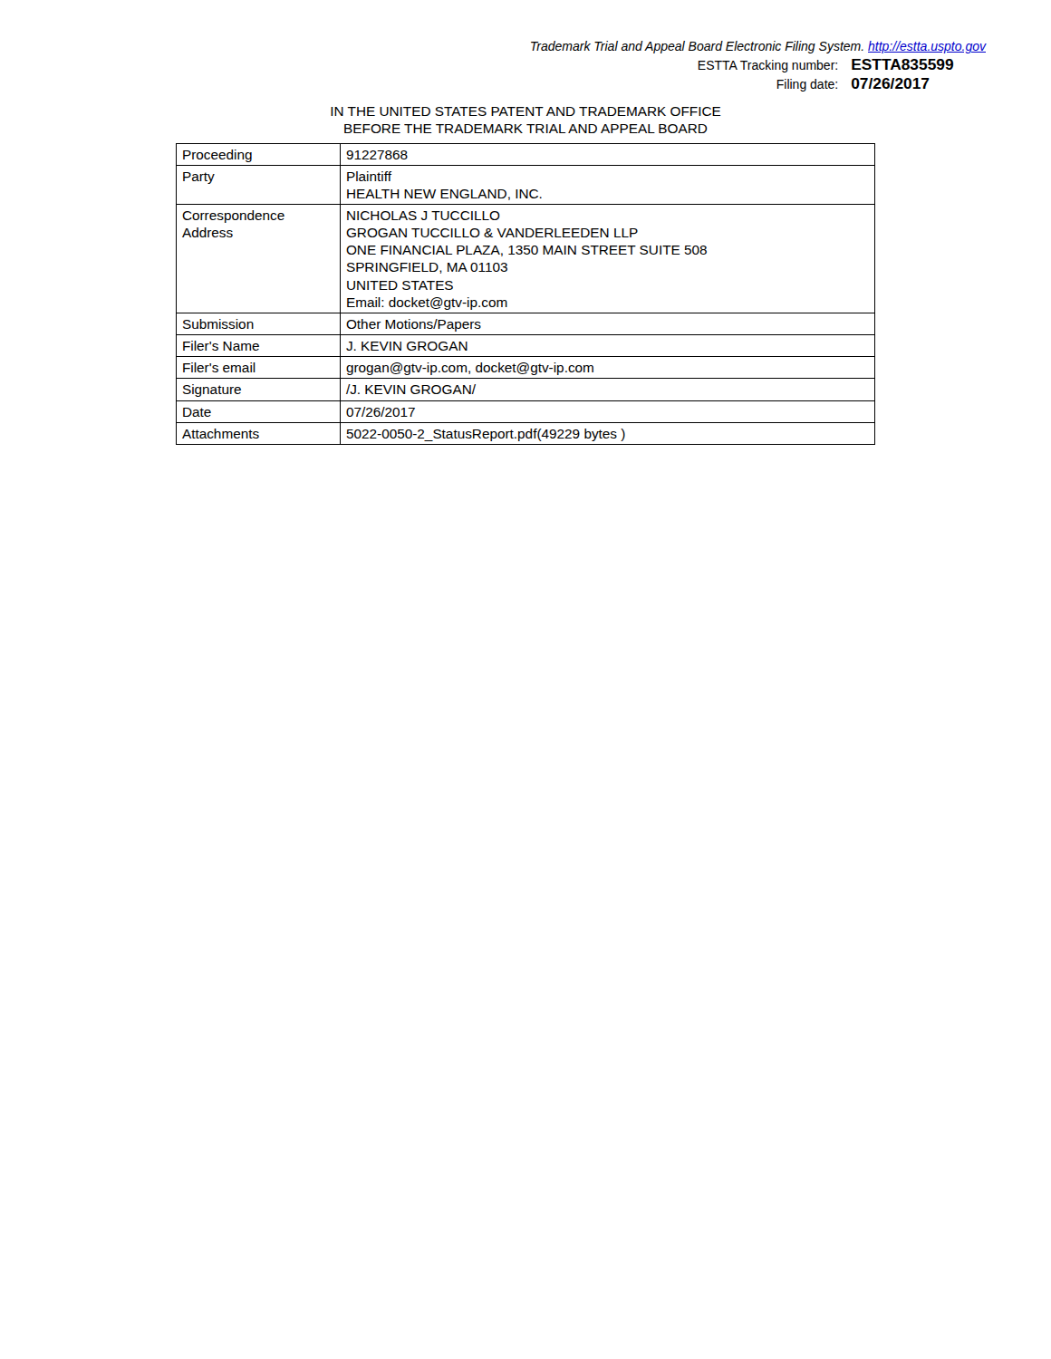Trademark Trial and Appeal Board Electronic Filing System. http://estta.uspto.gov
ESTTA Tracking number: ESTTA835599
Filing date: 07/26/2017
IN THE UNITED STATES PATENT AND TRADEMARK OFFICE
BEFORE THE TRADEMARK TRIAL AND APPEAL BOARD
| Proceeding | 91227868 |
| Party | Plaintiff HEALTH NEW ENGLAND, INC. |
| Correspondence Address | NICHOLAS J TUCCILLO GROGAN TUCCILLO & VANDERLEEDEN LLP ONE FINANCIAL PLAZA, 1350 MAIN STREET SUITE 508 SPRINGFIELD, MA 01103 UNITED STATES Email: docket@gtv-ip.com |
| Submission | Other Motions/Papers |
| Filer's Name | J. KEVIN GROGAN |
| Filer's email | grogan@gtv-ip.com, docket@gtv-ip.com |
| Signature | /J. KEVIN GROGAN/ |
| Date | 07/26/2017 |
| Attachments | 5022-0050-2_StatusReport.pdf(49229 bytes ) |